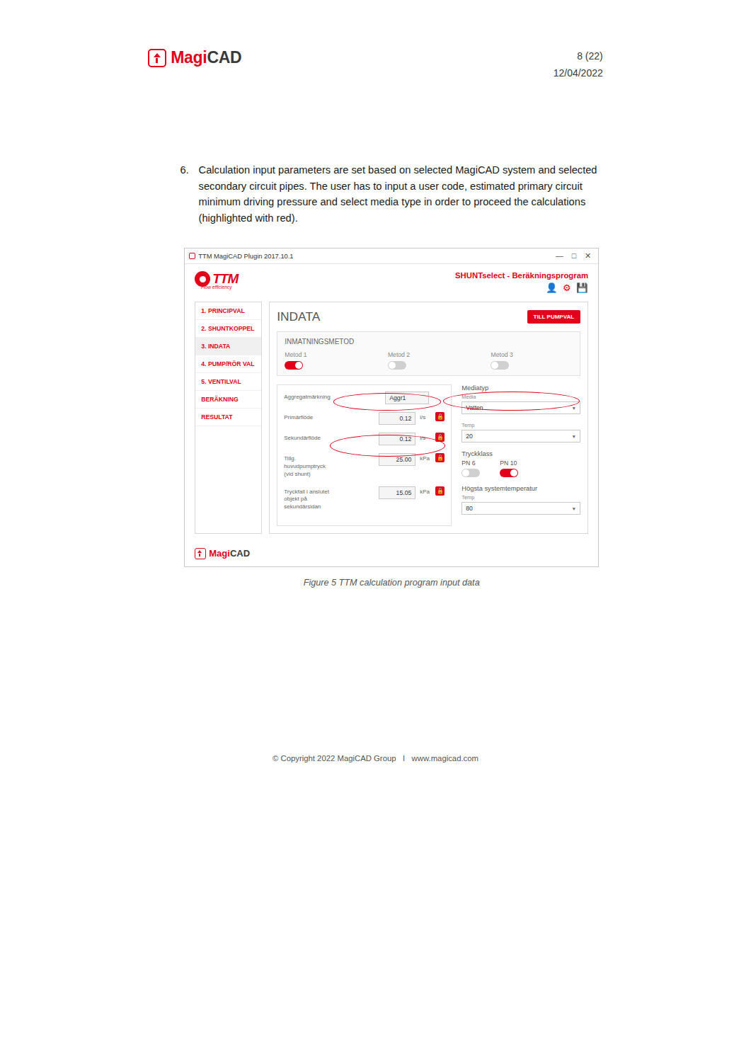Magi CAD
8 (22)
12/04/2022
6.
Calculation input parameters are set based on selected MagiCAD system and selected secondary circuit pipes. The user has to input a user code, estimated primary circuit minimum driving pressure and select media type in order to proceed the calculations (highlighted with red).
TTM MagiCAD Plugin 2017.10.1
— □ ✕
TTM
Flow efficiency
SHUNTselect - Beräkningsprogram
👤 ⚙ 💾
1. PRINCIPVAL
2. SHUNTKOPPEL
3. INDATA
4. PUMP/RÖR VAL
5. VENTILVAL
BERÄKNING
RESULTAT
INDATA
TILL PUMPVAL
INMATNINGSMETOD
Metod 1
Metod 2
Metod 3
Aggregatmärkning
Aggr1
Primärflöde
0.12
l/s
🔒
Sekundärflöde
0.12
l/s
🔒
Tillg.
huvudpumptryck
(vid shunt)
25.00
kPa
🔒
Tryckfall i anslutet
objekt på
sekundärsidan
15.05
kPa
🔒
Mediatyp
Media
Vatten ▼
Temp
20 ▼
Tryckklass
PN 6
PN 10
Högsta systemtemperatur
Temp
80 ▼
Magi CAD
Figure 5 TTM calculation program input data
© Copyright 2022 MagiCAD Group I www.magicad.com